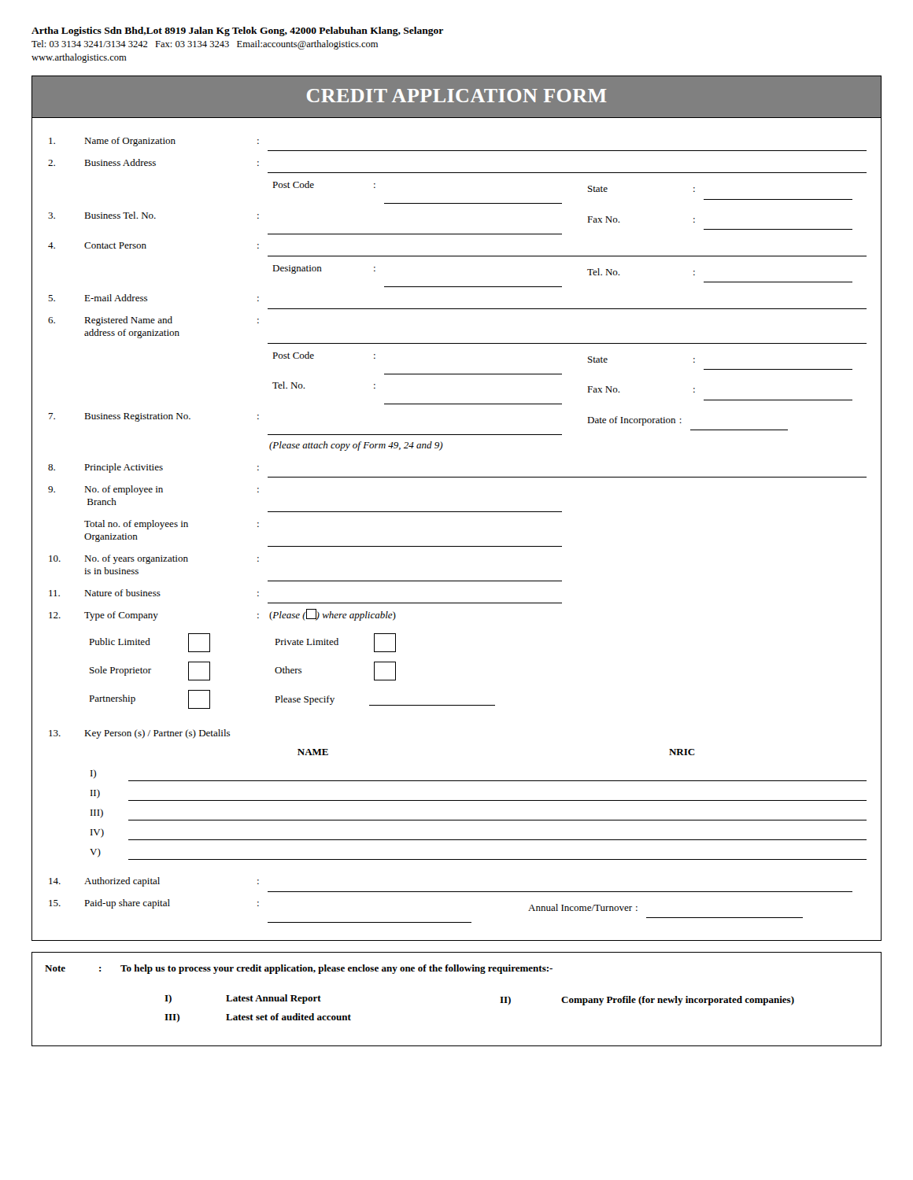Artha Logistics Sdn Bhd,Lot 8919 Jalan Kg Telok Gong, 42000 Pelabuhan Klang, Selangor
Tel: 03 3134 3241/3134 3242 Fax: 03 3134 3243 Email:accounts@arthalogistics.com
www.arthalogistics.com
CREDIT APPLICATION FORM
| 1. | Name of Organization | : | |
| 2. | Business Address | : | |
| | | | Post Code | : | | / State / : / / |
| 3. | Business Tel. No. | : | | / Fax No. / : / / |
| 4. | Contact Person | : | |
| | | | Designation | : | | / Tel. No. / : / / |
| 5. | E-mail Address | : | |
| 6. | Registered Name and address of organization | : | |
| | | | Post Code | : | | / State / : / / |
| | | | Tel. No. | : | | / Fax No. / : / / |
| 7. | Business Registration No. | : | | / Date of Incorporation / : / / |
| | | | ( Please attach copy of Form 49, 24 and 9 ) |
| 8. | Principle Activities | : | |
| 9. | No. of employee in Branch | : | | |
| | Total no. of employees in Organization | : | | |
| 10. | No. of years organization is in business | : | | |
| 11. | Nature of business | : | | |
| 12. | Type of Company | : | ( Please ( ) where applicable ) |
| | Public Limited | | Private Limited |
| | Sole Proprietor | | Others |
| | Partnership | | Please Specify |
| 13. | Key Person (s) / Partner (s) Detalils |
| | NAME | NRIC |
| --- | --- | --- |
| I) | | |
| II) | | |
| III) | | |
| IV) | | |
| V) | | |
| 14. | Authorized capital | : | | |
| 15. | Paid-up share capital | : | | / Annual Income/Turnover / : / / |
| Note | : | To help us to process your credit application, please enclose any one of the following requirements:- |
| | | I) | Latest Annual Report | / II) / Company Profile (for newly incorporated companies) / |
| | | III) | Latest set of audited account |